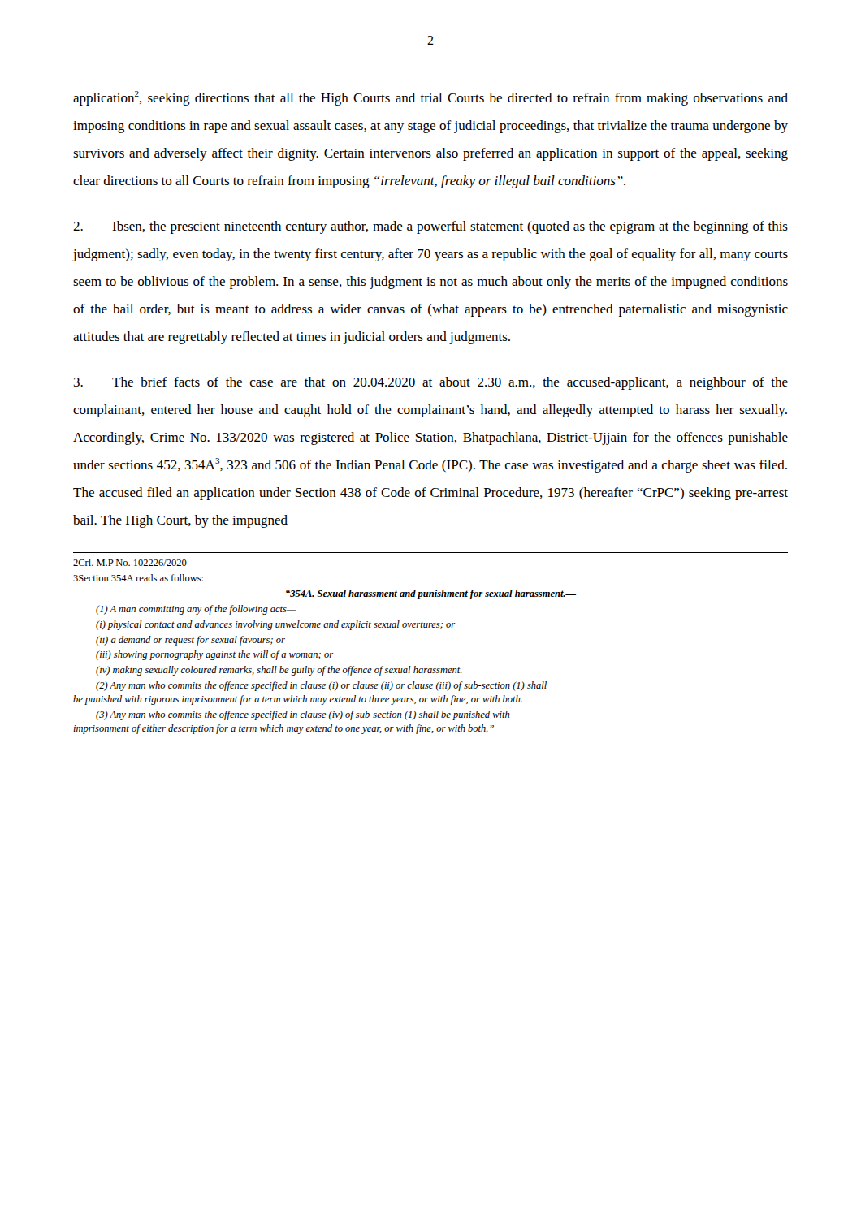2
application2, seeking directions that all the High Courts and trial Courts be directed to refrain from making observations and imposing conditions in rape and sexual assault cases, at any stage of judicial proceedings, that trivialize the trauma undergone by survivors and adversely affect their dignity. Certain intervenors also preferred an application in support of the appeal, seeking clear directions to all Courts to refrain from imposing “irrelevant, freaky or illegal bail conditions”.
2. Ibsen, the prescient nineteenth century author, made a powerful statement (quoted as the epigram at the beginning of this judgment); sadly, even today, in the twenty first century, after 70 years as a republic with the goal of equality for all, many courts seem to be oblivious of the problem. In a sense, this judgment is not as much about only the merits of the impugned conditions of the bail order, but is meant to address a wider canvas of (what appears to be) entrenched paternalistic and misogynistic attitudes that are regrettably reflected at times in judicial orders and judgments.
3. The brief facts of the case are that on 20.04.2020 at about 2.30 a.m., the accused-applicant, a neighbour of the complainant, entered her house and caught hold of the complainant’s hand, and allegedly attempted to harass her sexually. Accordingly, Crime No. 133/2020 was registered at Police Station, Bhatpachlana, District-Ujjain for the offences punishable under sections 452, 354A3, 323 and 506 of the Indian Penal Code (IPC). The case was investigated and a charge sheet was filed. The accused filed an application under Section 438 of Code of Criminal Procedure, 1973 (hereafter “CrPC”) seeking pre-arrest bail. The High Court, by the impugned
2 Crl. M.P No. 102226/2020
3 Section 354A reads as follows:
“354A. Sexual harassment and punishment for sexual harassment.—
(1) A man committing any of the following acts—
(i) physical contact and advances involving unwelcome and explicit sexual overtures; or
(ii) a demand or request for sexual favours; or
(iii) showing pornography against the will of a woman; or
(iv) making sexually coloured remarks, shall be guilty of the offence of sexual harassment.
(2) Any man who commits the offence specified in clause (i) or clause (ii) or clause (iii) of sub-section (1) shall be punished with rigorous imprisonment for a term which may extend to three years, or with fine, or with both.
(3) Any man who commits the offence specified in clause (iv) of sub-section (1) shall be punished with imprisonment of either description for a term which may extend to one year, or with fine, or with both.”